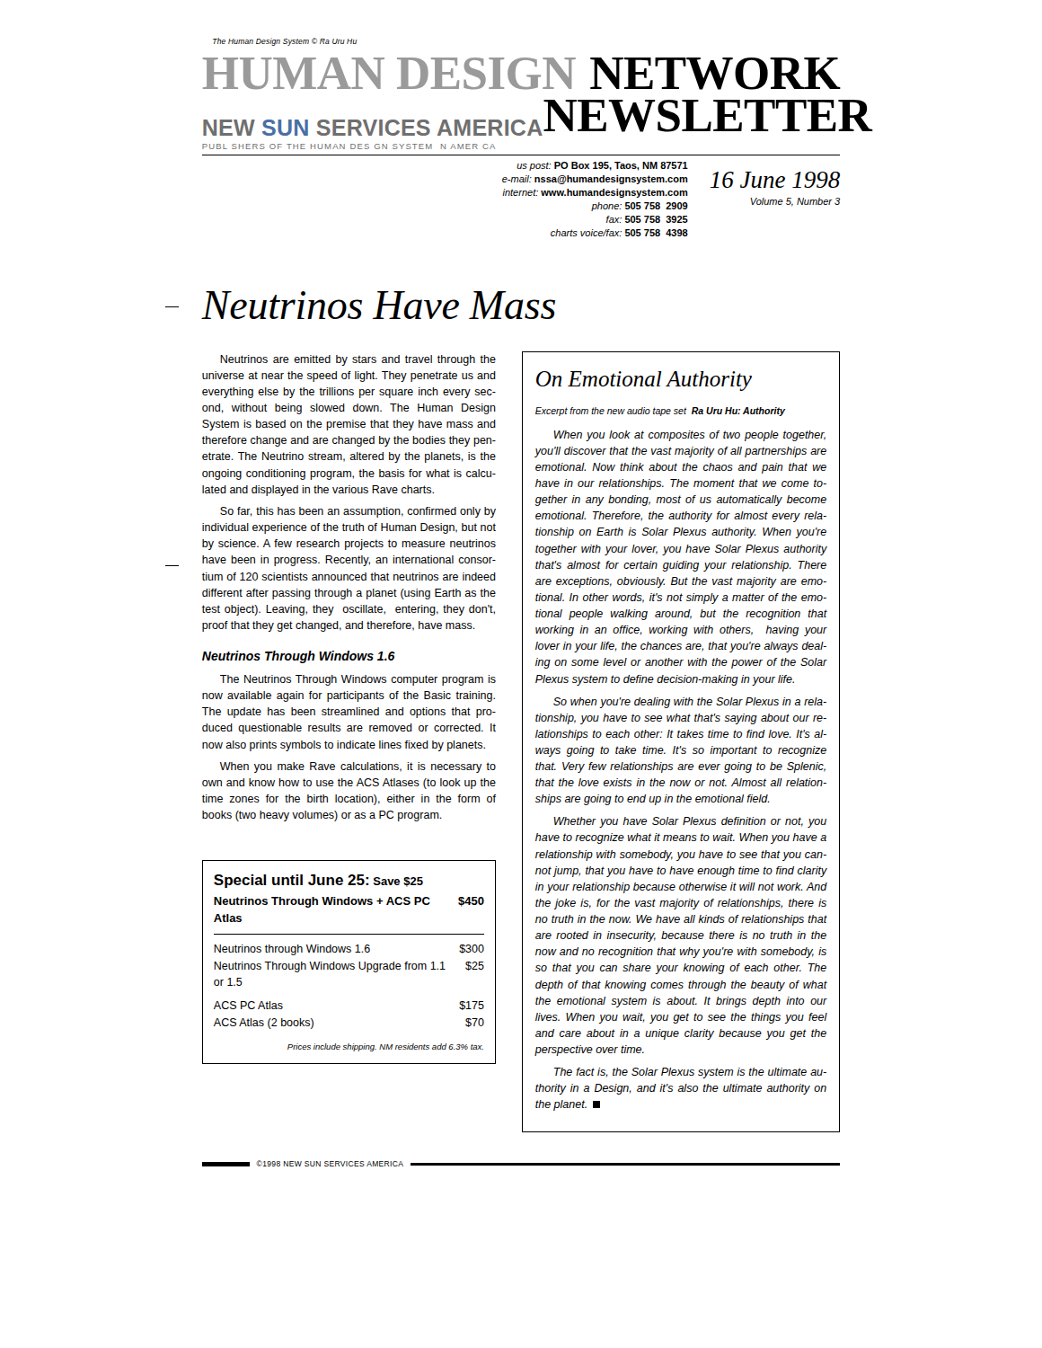The Human Design System © Ra Uru Hu
HUMAN DESIGN
NETWORK
NEW SUN SERVICES AMERICA
NEWSLETTER
PUBL SHERS OF THE HUMAN DES GN SYSTEM N AMER CA
us post: PO Box 195, Taos, NM 87571
e-mail: nssa@humandesignsystem.com
internet: www.humandesignsystem.com
phone: 505 758 2909
fax: 505 758 3925
charts voice/fax: 505 758 4398
16 June 1998
Volume 5, Number 3
Neutrinos Have Mass
Neutrinos are emitted by stars and travel through the universe at near the speed of light. They penetrate us and everything else by the trillions per square inch every second, without being slowed down. The Human Design System is based on the premise that they have mass and therefore change and are changed by the bodies they penetrate. The Neutrino stream, altered by the planets, is the ongoing conditioning program, the basis for what is calculated and displayed in the various Rave charts.
So far, this has been an assumption, confirmed only by individual experience of the truth of Human Design, but not by science. A few research projects to measure neutrinos have been in progress. Recently, an international consortium of 120 scientists announced that neutrinos are indeed different after passing through a planet (using Earth as the test object). Leaving, they oscillate, entering, they don't, proof that they get changed, and therefore, have mass.
Neutrinos Through Windows 1.6
The Neutrinos Through Windows computer program is now available again for participants of the Basic training. The update has been streamlined and options that produced questionable results are removed or corrected. It now also prints symbols to indicate lines fixed by planets.
When you make Rave calculations, it is necessary to own and know how to use the ACS Atlases (to look up the time zones for the birth location), either in the form of books (two heavy volumes) or as a PC program.
Special until June 25: Save $25
Neutrinos Through Windows + ACS PC Atlas $450
Neutrinos through Windows 1.6$300
Neutrinos Through Windows Upgrade from 1.1 or 1.5$25
ACS PC Atlas$175
ACS Atlas (2 books)$70
Prices include shipping. NM residents add 6.3% tax.
On Emotional Authority
Excerpt from the new audio tape set Ra Uru Hu: Authority
When you look at composites of two people together, you'll discover that the vast majority of all partnerships are emotional. Now think about the chaos and pain that we have in our relationships. The moment that we come together in any bonding, most of us automatically become emotional. Therefore, the authority for almost every relationship on Earth is Solar Plexus authority. When you're together with your lover, you have Solar Plexus authority that's almost for certain guiding your relationship. There are exceptions, obviously. But the vast majority are emotional. In other words, it's not simply a matter of the emotional people walking around, but the recognition that working in an office, working with others, having your lover in your life, the chances are, that you're always dealing on some level or another with the power of the Solar Plexus system to define decision-making in your life.
So when you're dealing with the Solar Plexus in a relationship, you have to see what that's saying about our relationships to each other: It takes time to find love. It's always going to take time. It's so important to recognize that. Very few relationships are ever going to be Splenic, that the love exists in the now or not. Almost all relationships are going to end up in the emotional field.
Whether you have Solar Plexus definition or not, you have to recognize what it means to wait. When you have a relationship with somebody, you have to see that you cannot jump, that you have to have enough time to find clarity in your relationship because otherwise it will not work. And the joke is, for the vast majority of relationships, there is no truth in the now. We have all kinds of relationships that are rooted in insecurity, because there is no truth in the now and no recognition that why you're with somebody, is so that you can share your knowing of each other. The depth of that knowing comes through the beauty of what the emotional system is about. It brings depth into our lives. When you wait, you get to see the things you feel and care about in a unique clarity because you get the perspective over time.
The fact is, the Solar Plexus system is the ultimate authority in a Design, and it's also the ultimate authority on the planet.
©1998 NEW SUN SERVICES AMERICA